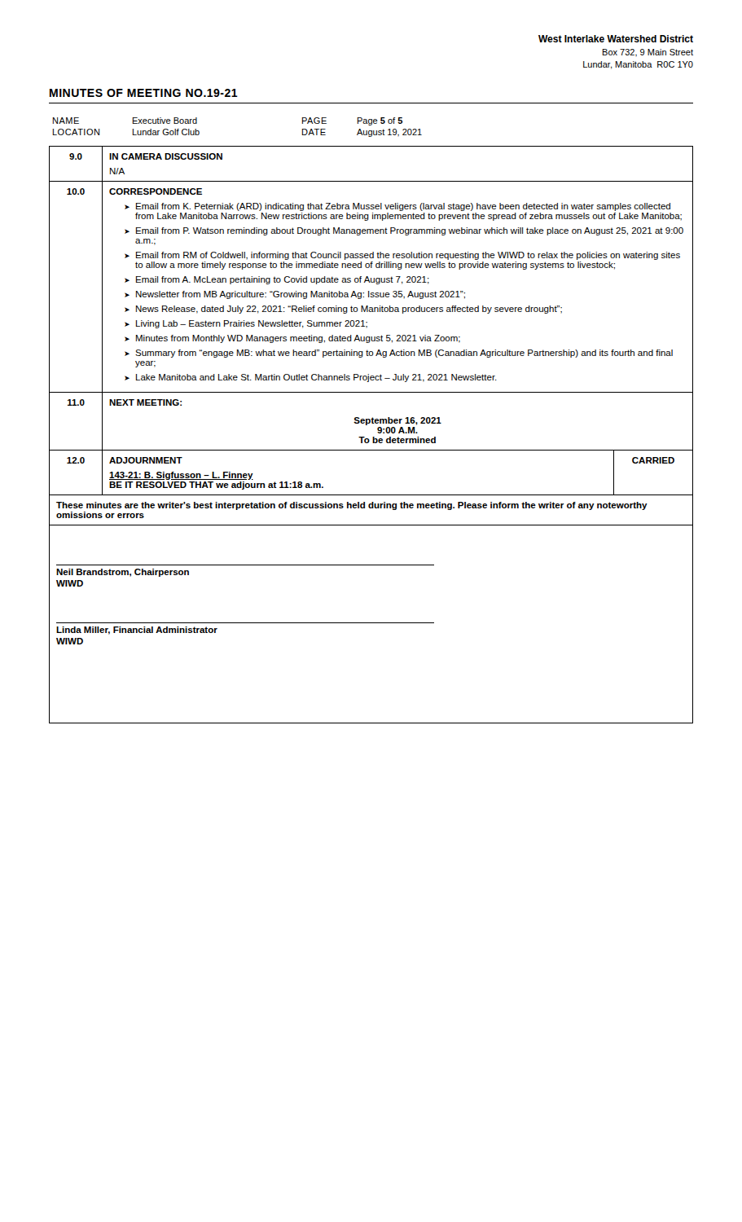West Interlake Watershed District
Box 732, 9 Main Street
Lundar, Manitoba R0C 1Y0
MINUTES OF MEETING NO.19-21
| NAME | Executive Board | PAGE | Page 5 of 5 |
| LOCATION | Lundar Golf Club | DATE | August 19, 2021 |
| 9.0 | In Camera Discussion N/A |
| 10.0 | Correspondence Email from K. Peterniak (ARD) indicating that Zebra Mussel veligers (larval stage) have been detected in water samples collected from Lake Manitoba Narrows. New restrictions are being implemented to prevent the spread of zebra mussels out of Lake Manitoba; Email from P. Watson reminding about Drought Management Programming webinar which will take place on August 25, 2021 at 9:00 a.m.; Email from RM of Coldwell, informing that Council passed the resolution requesting the WIWD to relax the policies on watering sites to allow a more timely response to the immediate need of drilling new wells to provide watering systems to livestock; Email from A. McLean pertaining to Covid update as of August 7, 2021; Newsletter from MB Agriculture: “Growing Manitoba Ag: Issue 35, August 2021”; News Release, dated July 22, 2021: “Relief coming to Manitoba producers affected by severe drought”; Living Lab – Eastern Prairies Newsletter, Summer 2021; Minutes from Monthly WD Managers meeting, dated August 5, 2021 via Zoom; Summary from “engage MB: what we heard” pertaining to Ag Action MB (Canadian Agriculture Partnership) and its fourth and final year; Lake Manitoba and Lake St. Martin Outlet Channels Project – July 21, 2021 Newsletter. |
| 11.0 | Next Meeting: September 16, 2021 9:00 A.M. To be determined |
| 12.0 | Adjournment 143-21: B. Sigfusson – L. Finney BE IT RESOLVED THAT we adjourn at 11:18 a.m. | CARRIED |
| These minutes are the writer's best interpretation of discussions held during the meeting. Please inform the writer of any noteworthy omissions or errors |
| Neil Brandstrom, Chairperson WIWD Linda Miller, Financial Administrator WIWD |